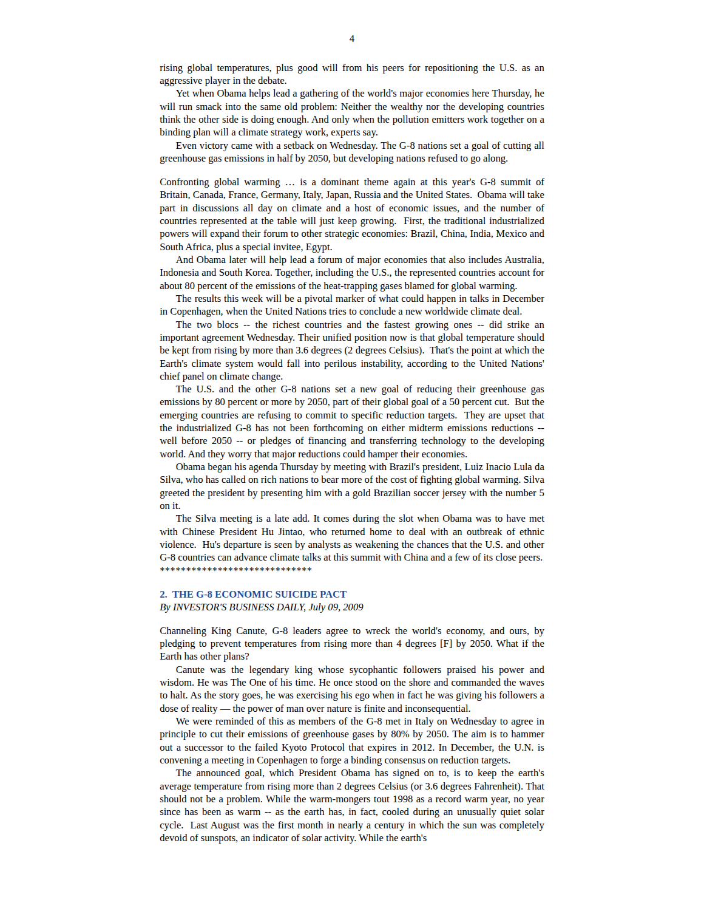4
rising global temperatures, plus good will from his peers for repositioning the U.S. as an aggressive player in the debate.
Yet when Obama helps lead a gathering of the world's major economies here Thursday, he will run smack into the same old problem: Neither the wealthy nor the developing countries think the other side is doing enough. And only when the pollution emitters work together on a binding plan will a climate strategy work, experts say.
Even victory came with a setback on Wednesday. The G-8 nations set a goal of cutting all greenhouse gas emissions in half by 2050, but developing nations refused to go along.
Confronting global warming … is a dominant theme again at this year's G-8 summit of Britain, Canada, France, Germany, Italy, Japan, Russia and the United States. Obama will take part in discussions all day on climate and a host of economic issues, and the number of countries represented at the table will just keep growing. First, the traditional industrialized powers will expand their forum to other strategic economies: Brazil, China, India, Mexico and South Africa, plus a special invitee, Egypt.
And Obama later will help lead a forum of major economies that also includes Australia, Indonesia and South Korea. Together, including the U.S., the represented countries account for about 80 percent of the emissions of the heat-trapping gases blamed for global warming.
The results this week will be a pivotal marker of what could happen in talks in December in Copenhagen, when the United Nations tries to conclude a new worldwide climate deal.
The two blocs -- the richest countries and the fastest growing ones -- did strike an important agreement Wednesday. Their unified position now is that global temperature should be kept from rising by more than 3.6 degrees (2 degrees Celsius). That's the point at which the Earth's climate system would fall into perilous instability, according to the United Nations' chief panel on climate change.
The U.S. and the other G-8 nations set a new goal of reducing their greenhouse gas emissions by 80 percent or more by 2050, part of their global goal of a 50 percent cut. But the emerging countries are refusing to commit to specific reduction targets. They are upset that the industrialized G-8 has not been forthcoming on either midterm emissions reductions -- well before 2050 -- or pledges of financing and transferring technology to the developing world. And they worry that major reductions could hamper their economies.
Obama began his agenda Thursday by meeting with Brazil's president, Luiz Inacio Lula da Silva, who has called on rich nations to bear more of the cost of fighting global warming. Silva greeted the president by presenting him with a gold Brazilian soccer jersey with the number 5 on it.
The Silva meeting is a late add. It comes during the slot when Obama was to have met with Chinese President Hu Jintao, who returned home to deal with an outbreak of ethnic violence. Hu's departure is seen by analysts as weakening the chances that the U.S. and other G-8 countries can advance climate talks at this summit with China and a few of its close peers.
*****************************
2. THE G-8 ECONOMIC SUICIDE PACT
By INVESTOR'S BUSINESS DAILY, July 09, 2009
Channeling King Canute, G-8 leaders agree to wreck the world's economy, and ours, by pledging to prevent temperatures from rising more than 4 degrees [F] by 2050. What if the Earth has other plans?
Canute was the legendary king whose sycophantic followers praised his power and wisdom. He was The One of his time. He once stood on the shore and commanded the waves to halt. As the story goes, he was exercising his ego when in fact he was giving his followers a dose of reality — the power of man over nature is finite and inconsequential.
We were reminded of this as members of the G-8 met in Italy on Wednesday to agree in principle to cut their emissions of greenhouse gases by 80% by 2050. The aim is to hammer out a successor to the failed Kyoto Protocol that expires in 2012. In December, the U.N. is convening a meeting in Copenhagen to forge a binding consensus on reduction targets.
The announced goal, which President Obama has signed on to, is to keep the earth's average temperature from rising more than 2 degrees Celsius (or 3.6 degrees Fahrenheit). That should not be a problem. While the warm-mongers tout 1998 as a record warm year, no year since has been as warm -- as the earth has, in fact, cooled during an unusually quiet solar cycle. Last August was the first month in nearly a century in which the sun was completely devoid of sunspots, an indicator of solar activity. While the earth's